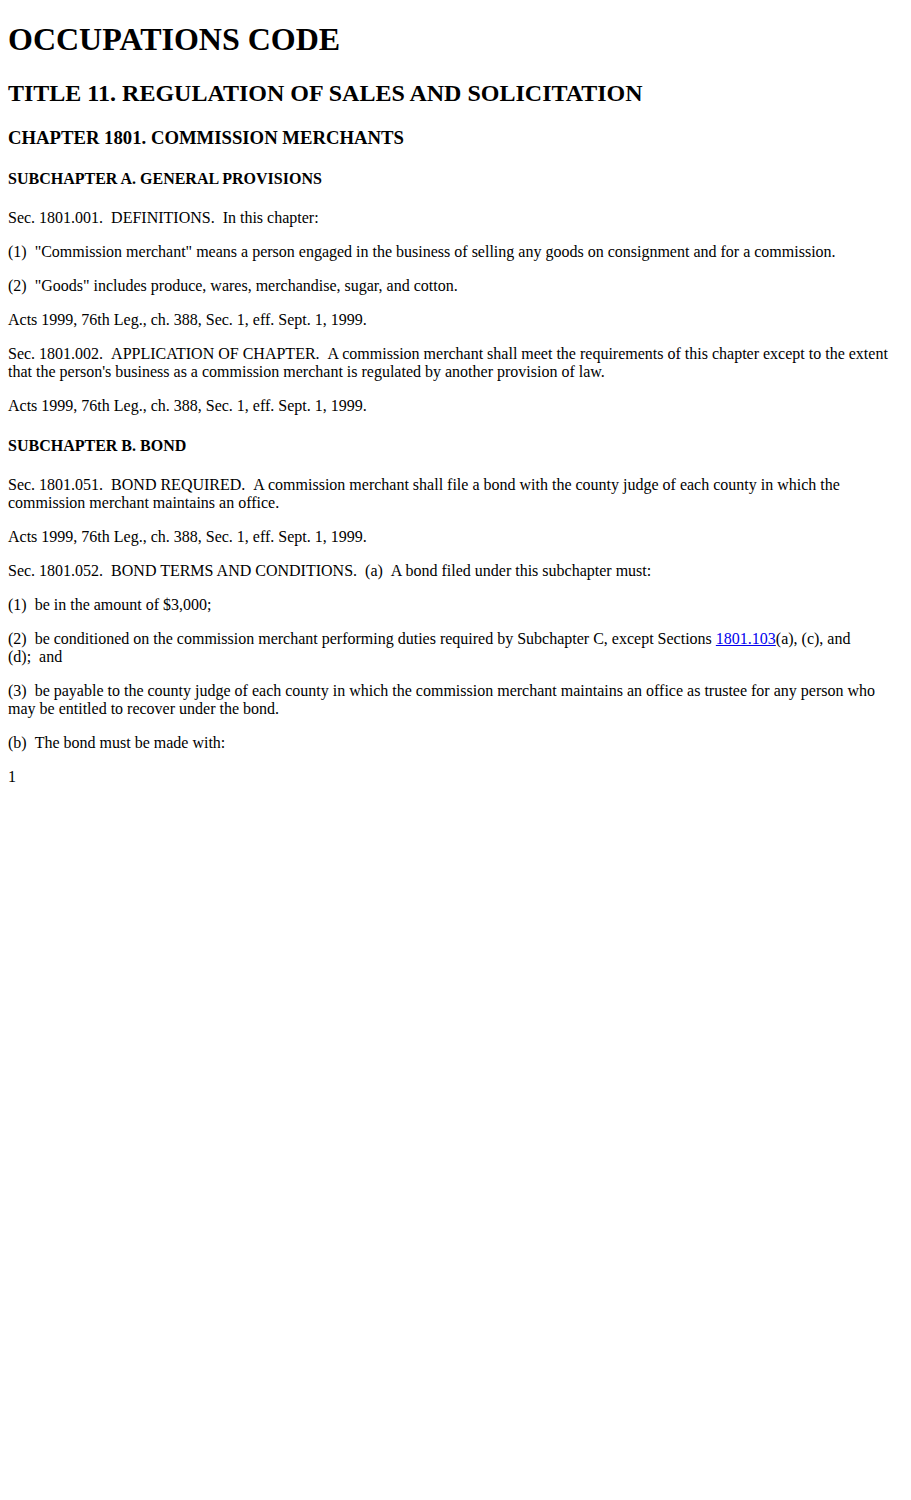OCCUPATIONS CODE
TITLE 11. REGULATION OF SALES AND SOLICITATION
CHAPTER 1801. COMMISSION MERCHANTS
SUBCHAPTER A. GENERAL PROVISIONS
Sec. 1801.001. DEFINITIONS. In this chapter:
(1) "Commission merchant" means a person engaged in the business of selling any goods on consignment and for a commission.
(2) "Goods" includes produce, wares, merchandise, sugar, and cotton.
Acts 1999, 76th Leg., ch. 388, Sec. 1, eff. Sept. 1, 1999.
Sec. 1801.002. APPLICATION OF CHAPTER. A commission merchant shall meet the requirements of this chapter except to the extent that the person's business as a commission merchant is regulated by another provision of law.
Acts 1999, 76th Leg., ch. 388, Sec. 1, eff. Sept. 1, 1999.
SUBCHAPTER B. BOND
Sec. 1801.051. BOND REQUIRED. A commission merchant shall file a bond with the county judge of each county in which the commission merchant maintains an office.
Acts 1999, 76th Leg., ch. 388, Sec. 1, eff. Sept. 1, 1999.
Sec. 1801.052. BOND TERMS AND CONDITIONS. (a) A bond filed under this subchapter must:
(1) be in the amount of $3,000;
(2) be conditioned on the commission merchant performing duties required by Subchapter C, except Sections 1801.103(a), (c), and (d); and
(3) be payable to the county judge of each county in which the commission merchant maintains an office as trustee for any person who may be entitled to recover under the bond.
(b) The bond must be made with:
1